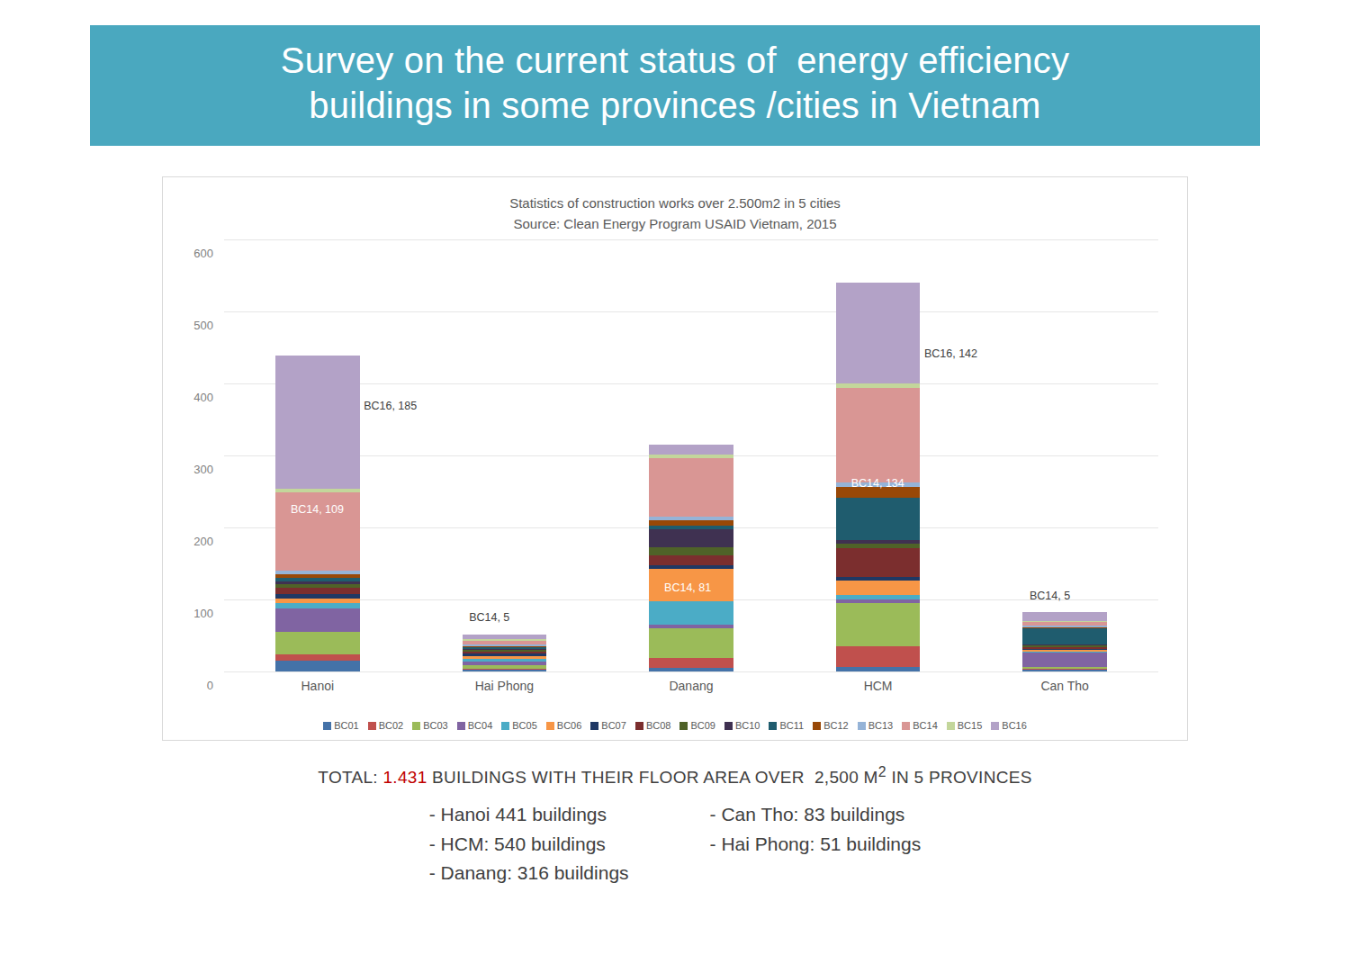Survey on the current status of energy efficiency
buildings in some provinces /cities in Vietnam
Statistics of construction works over 2.500m2 in 5 cities
Source: Clean Energy Program USAID Vietnam, 2015
600 500 400 300 200 100 0
BC14, 109 BC16, 185
BC14, 5
BC14, 81
BC14, 134 BC16, 142
BC14, 5
Hanoi Hai Phong Danang HCM Can Tho
BC01
BC02
BC03
BC04
BC05
BC06
BC07
BC08
BC09
BC10
BC11
BC12
BC13
BC14
BC15
BC16
TOTAL: 1.431 BUILDINGS WITH THEIR FLOOR AREA OVER 2,500 M2 IN 5 PROVINCES
- Hanoi 441 buildings
- HCM: 540 buildings
- Danang: 316 buildings
- Can Tho: 83 buildings
- Hai Phong: 51 buildings